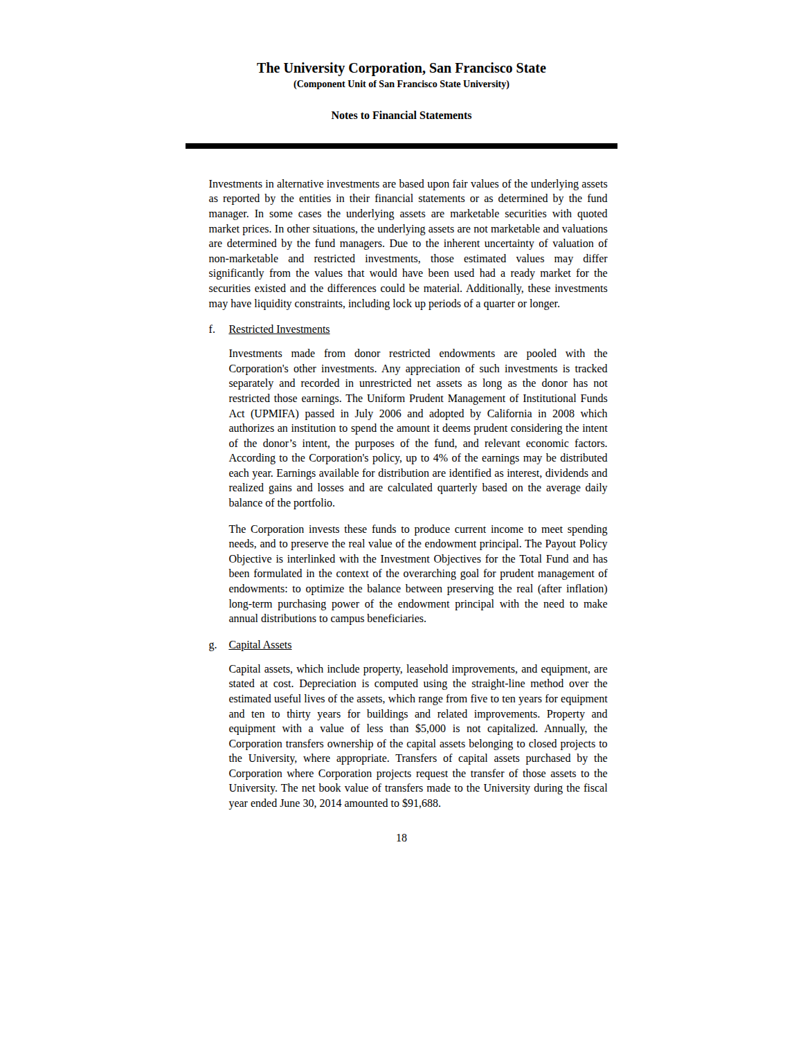The University Corporation, San Francisco State
(Component Unit of San Francisco State University)
Notes to Financial Statements
Investments in alternative investments are based upon fair values of the underlying assets as reported by the entities in their financial statements or as determined by the fund manager. In some cases the underlying assets are marketable securities with quoted market prices. In other situations, the underlying assets are not marketable and valuations are determined by the fund managers. Due to the inherent uncertainty of valuation of non-marketable and restricted investments, those estimated values may differ significantly from the values that would have been used had a ready market for the securities existed and the differences could be material. Additionally, these investments may have liquidity constraints, including lock up periods of a quarter or longer.
f. Restricted Investments
Investments made from donor restricted endowments are pooled with the Corporation's other investments. Any appreciation of such investments is tracked separately and recorded in unrestricted net assets as long as the donor has not restricted those earnings. The Uniform Prudent Management of Institutional Funds Act (UPMIFA) passed in July 2006 and adopted by California in 2008 which authorizes an institution to spend the amount it deems prudent considering the intent of the donor’s intent, the purposes of the fund, and relevant economic factors. According to the Corporation's policy, up to 4% of the earnings may be distributed each year. Earnings available for distribution are identified as interest, dividends and realized gains and losses and are calculated quarterly based on the average daily balance of the portfolio.
The Corporation invests these funds to produce current income to meet spending needs, and to preserve the real value of the endowment principal. The Payout Policy Objective is interlinked with the Investment Objectives for the Total Fund and has been formulated in the context of the overarching goal for prudent management of endowments: to optimize the balance between preserving the real (after inflation) long-term purchasing power of the endowment principal with the need to make annual distributions to campus beneficiaries.
g. Capital Assets
Capital assets, which include property, leasehold improvements, and equipment, are stated at cost. Depreciation is computed using the straight-line method over the estimated useful lives of the assets, which range from five to ten years for equipment and ten to thirty years for buildings and related improvements. Property and equipment with a value of less than $5,000 is not capitalized. Annually, the Corporation transfers ownership of the capital assets belonging to closed projects to the University, where appropriate. Transfers of capital assets purchased by the Corporation where Corporation projects request the transfer of those assets to the University. The net book value of transfers made to the University during the fiscal year ended June 30, 2014 amounted to $91,688.
18